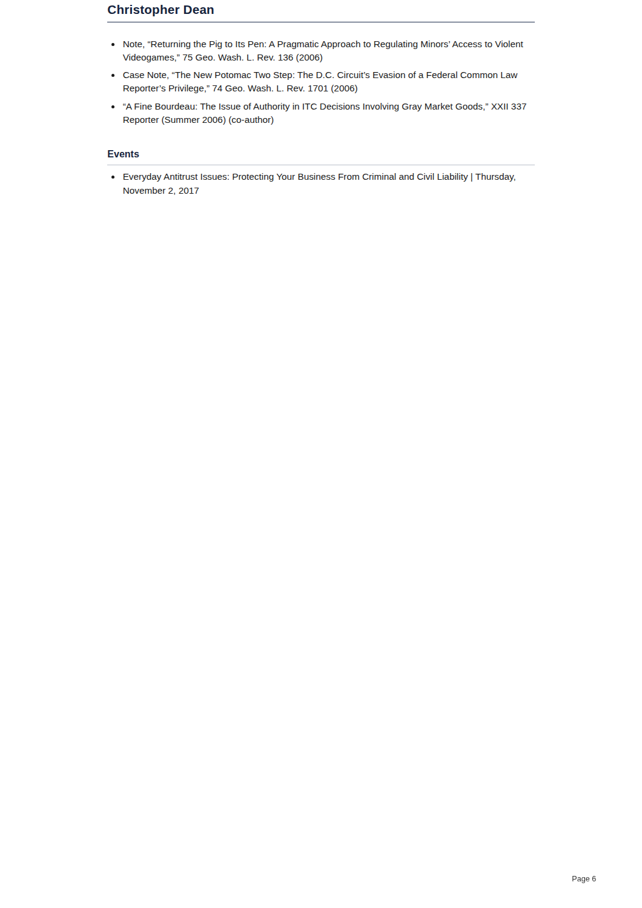Christopher Dean
Note, “Returning the Pig to Its Pen: A Pragmatic Approach to Regulating Minors’ Access to Violent Videogames,” 75 Geo. Wash. L. Rev. 136 (2006)
Case Note, “The New Potomac Two Step: The D.C. Circuit’s Evasion of a Federal Common Law Reporter’s Privilege,” 74 Geo. Wash. L. Rev. 1701 (2006)
“A Fine Bourdeau: The Issue of Authority in ITC Decisions Involving Gray Market Goods,” XXII 337 Reporter (Summer 2006) (co-author)
Events
Everyday Antitrust Issues: Protecting Your Business From Criminal and Civil Liability | Thursday, November 2, 2017
Page 6